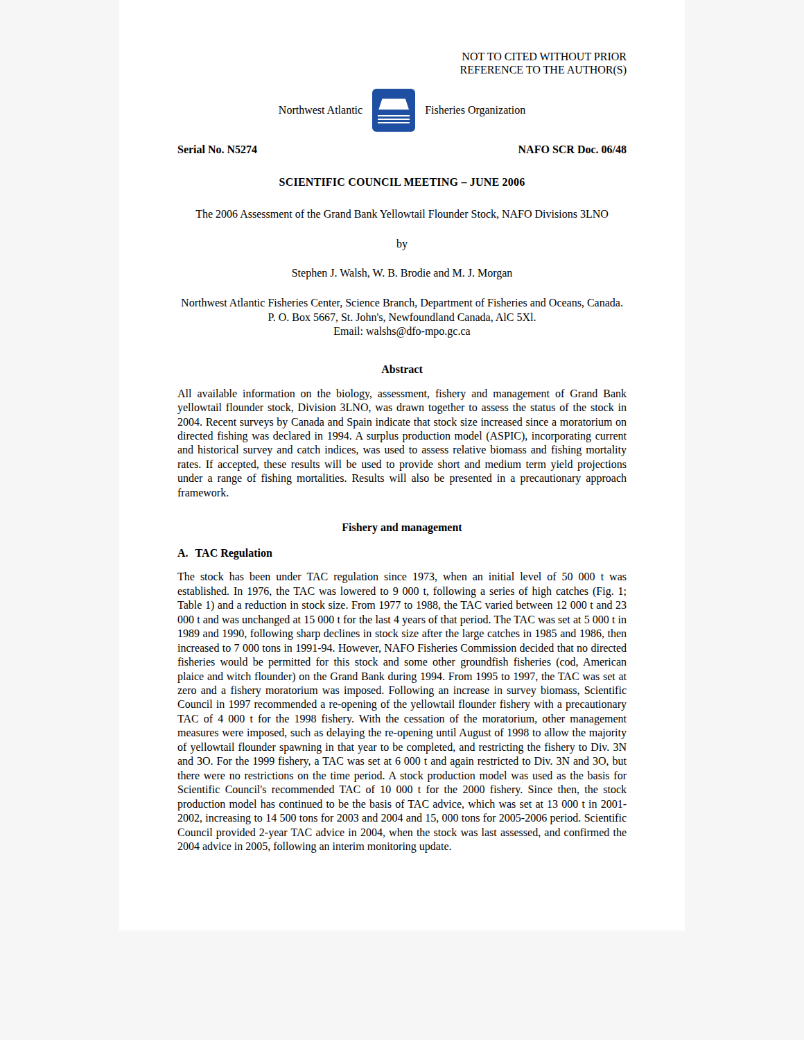NOT TO CITED WITHOUT PRIOR
REFERENCE TO THE AUTHOR(S)
Northwest Atlantic Fisheries Organization
Serial No. N5274 NAFO SCR Doc. 06/48
SCIENTIFIC COUNCIL MEETING – JUNE 2006
The 2006 Assessment of the Grand Bank Yellowtail Flounder Stock, NAFO Divisions 3LNO
by
Stephen J. Walsh, W. B. Brodie and M. J. Morgan
Northwest Atlantic Fisheries Center, Science Branch, Department of Fisheries and Oceans, Canada.
P. O. Box 5667, St. John's, Newfoundland Canada, AlC 5Xl.
Email: walshs@dfo-mpo.gc.ca
Abstract
All available information on the biology, assessment, fishery and management of Grand Bank yellowtail flounder stock, Division 3LNO, was drawn together to assess the status of the stock in 2004. Recent surveys by Canada and Spain indicate that stock size increased since a moratorium on directed fishing was declared in 1994. A surplus production model (ASPIC), incorporating current and historical survey and catch indices, was used to assess relative biomass and fishing mortality rates. If accepted, these results will be used to provide short and medium term yield projections under a range of fishing mortalities. Results will also be presented in a precautionary approach framework.
Fishery and management
A. TAC Regulation
The stock has been under TAC regulation since 1973, when an initial level of 50 000 t was established. In 1976, the TAC was lowered to 9 000 t, following a series of high catches (Fig. 1; Table 1) and a reduction in stock size. From 1977 to 1988, the TAC varied between 12 000 t and 23 000 t and was unchanged at 15 000 t for the last 4 years of that period. The TAC was set at 5 000 t in 1989 and 1990, following sharp declines in stock size after the large catches in 1985 and 1986, then increased to 7 000 tons in 1991-94. However, NAFO Fisheries Commission decided that no directed fisheries would be permitted for this stock and some other groundfish fisheries (cod, American plaice and witch flounder) on the Grand Bank during 1994. From 1995 to 1997, the TAC was set at zero and a fishery moratorium was imposed. Following an increase in survey biomass, Scientific Council in 1997 recommended a re-opening of the yellowtail flounder fishery with a precautionary TAC of 4 000 t for the 1998 fishery. With the cessation of the moratorium, other management measures were imposed, such as delaying the re-opening until August of 1998 to allow the majority of yellowtail flounder spawning in that year to be completed, and restricting the fishery to Div. 3N and 3O. For the 1999 fishery, a TAC was set at 6 000 t and again restricted to Div. 3N and 3O, but there were no restrictions on the time period. A stock production model was used as the basis for Scientific Council's recommended TAC of 10 000 t for the 2000 fishery. Since then, the stock production model has continued to be the basis of TAC advice, which was set at 13 000 t in 2001-2002, increasing to 14 500 tons for 2003 and 2004 and 15, 000 tons for 2005-2006 period. Scientific Council provided 2-year TAC advice in 2004, when the stock was last assessed, and confirmed the 2004 advice in 2005, following an interim monitoring update.